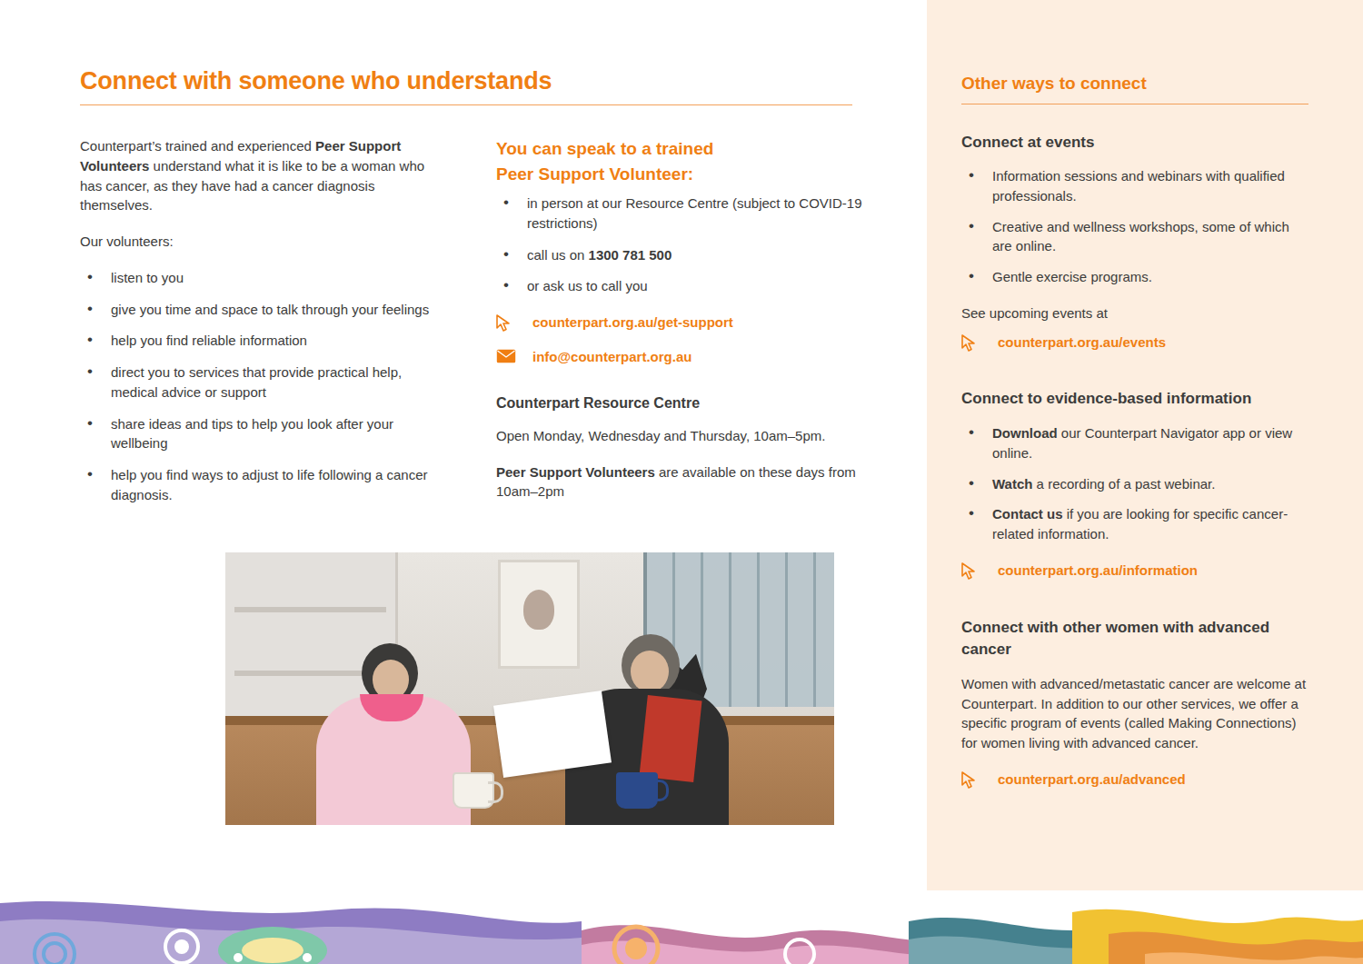Connect with someone who understands
Counterpart’s trained and experienced Peer Support Volunteers understand what it is like to be a woman who has cancer, as they have had a cancer diagnosis themselves.
Our volunteers:
listen to you
give you time and space to talk through your feelings
help you find reliable information
direct you to services that provide practical help, medical advice or support
share ideas and tips to help you look after your wellbeing
help you find ways to adjust to life following a cancer diagnosis.
You can speak to a trained
Peer Support Volunteer:
in person at our Resource Centre (subject to COVID-19 restrictions)
call us on 1300 781 500
or ask us to call you
counterpart.org.au/get-support
info@counterpart.org.au
Counterpart Resource Centre
Open Monday, Wednesday and Thursday, 10am–5pm.
Peer Support Volunteers are available on these days from 10am–2pm
Other ways to connect
Connect at events
Information sessions and webinars with qualified professionals.
Creative and wellness workshops, some of which are online.
Gentle exercise programs.
See upcoming events at
counterpart.org.au/events
Connect to evidence-based information
Download our Counterpart Navigator app or view online.
Watch a recording of a past webinar.
Contact us if you are looking for specific cancer-related information.
counterpart.org.au/information
Connect with other women with advanced cancer
Women with advanced/metastatic cancer are welcome at Counterpart. In addition to our other services, we offer a specific program of events (called Making Connections) for women living with advanced cancer.
counterpart.org.au/advanced